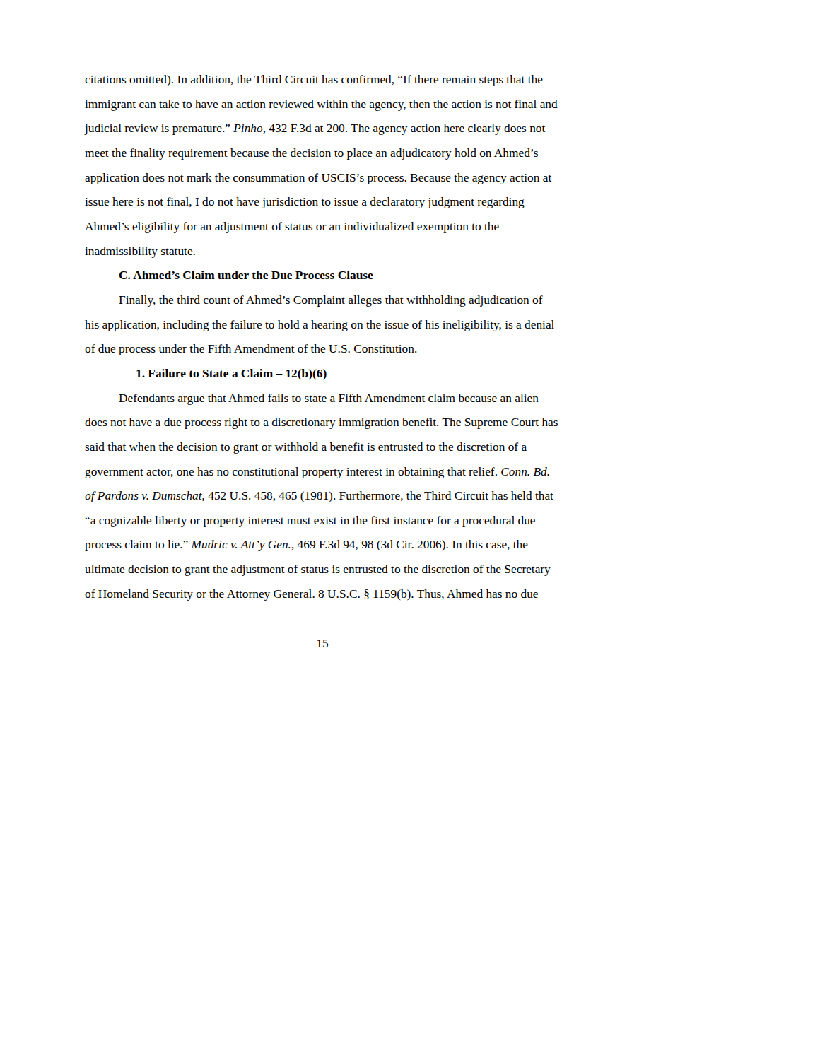citations omitted). In addition, the Third Circuit has confirmed, “If there remain steps that the immigrant can take to have an action reviewed within the agency, then the action is not final and judicial review is premature.” Pinho, 432 F.3d at 200. The agency action here clearly does not meet the finality requirement because the decision to place an adjudicatory hold on Ahmed’s application does not mark the consummation of USCIS’s process. Because the agency action at issue here is not final, I do not have jurisdiction to issue a declaratory judgment regarding Ahmed’s eligibility for an adjustment of status or an individualized exemption to the inadmissibility statute.
C. Ahmed’s Claim under the Due Process Clause
Finally, the third count of Ahmed’s Complaint alleges that withholding adjudication of his application, including the failure to hold a hearing on the issue of his ineligibility, is a denial of due process under the Fifth Amendment of the U.S. Constitution.
1. Failure to State a Claim – 12(b)(6)
Defendants argue that Ahmed fails to state a Fifth Amendment claim because an alien does not have a due process right to a discretionary immigration benefit. The Supreme Court has said that when the decision to grant or withhold a benefit is entrusted to the discretion of a government actor, one has no constitutional property interest in obtaining that relief. Conn. Bd. of Pardons v. Dumschat, 452 U.S. 458, 465 (1981). Furthermore, the Third Circuit has held that “a cognizable liberty or property interest must exist in the first instance for a procedural due process claim to lie.” Mudric v. Att’y Gen., 469 F.3d 94, 98 (3d Cir. 2006). In this case, the ultimate decision to grant the adjustment of status is entrusted to the discretion of the Secretary of Homeland Security or the Attorney General. 8 U.S.C. § 1159(b). Thus, Ahmed has no due
15